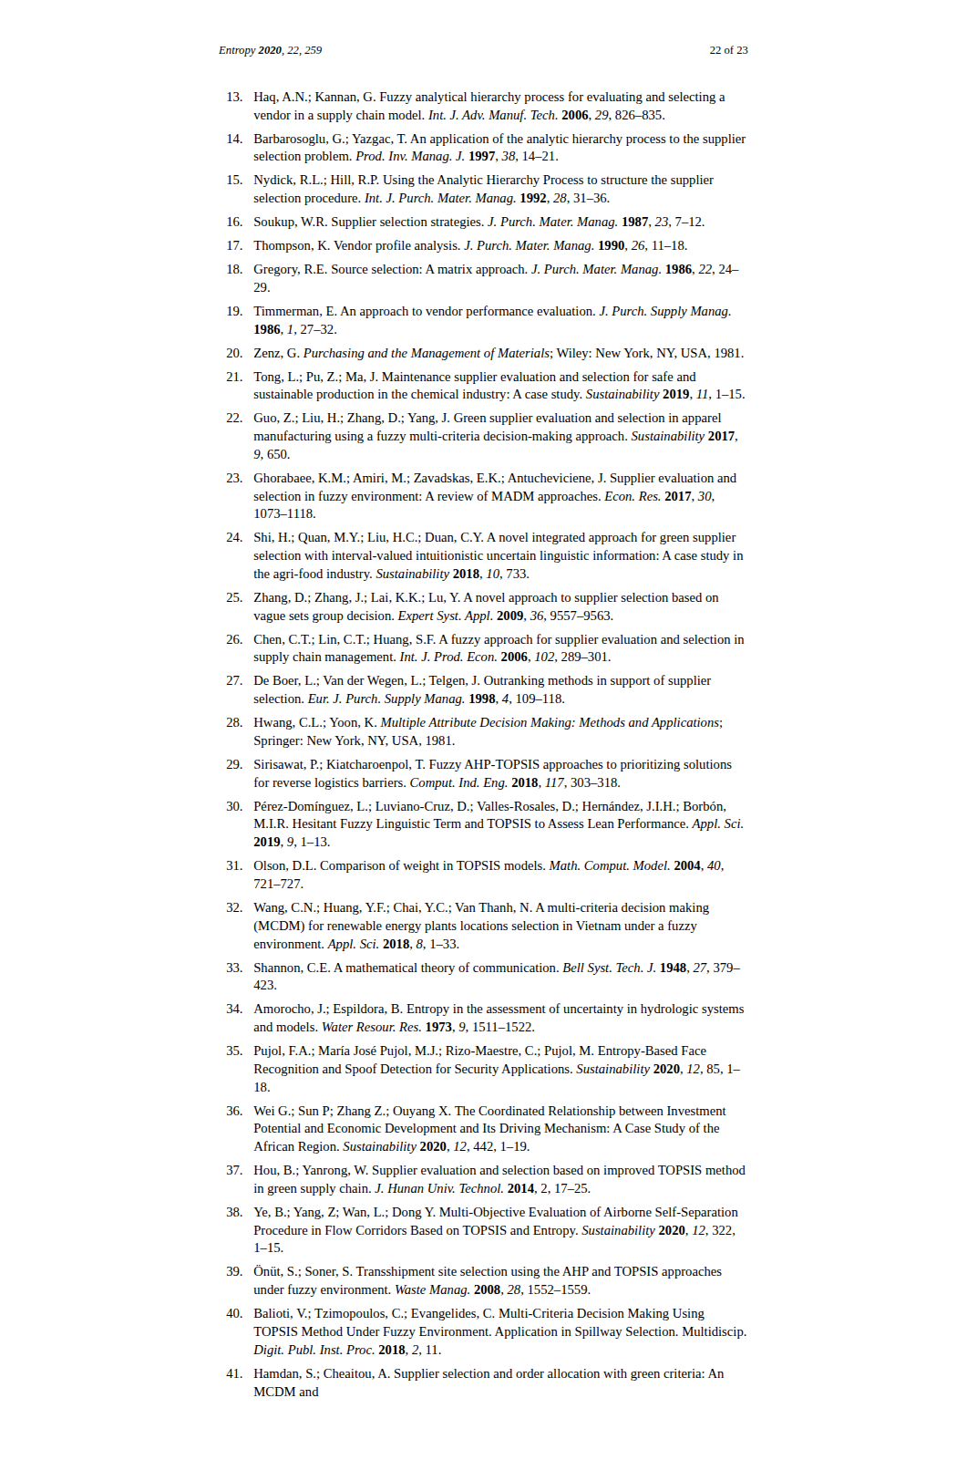Entropy 2020, 22, 259 22 of 23
Haq, A.N.; Kannan, G. Fuzzy analytical hierarchy process for evaluating and selecting a vendor in a supply chain model. Int. J. Adv. Manuf. Tech. 2006, 29, 826–835.
Barbarosoglu, G.; Yazgac, T. An application of the analytic hierarchy process to the supplier selection problem. Prod. Inv. Manag. J. 1997, 38, 14–21.
Nydick, R.L.; Hill, R.P. Using the Analytic Hierarchy Process to structure the supplier selection procedure. Int. J. Purch. Mater. Manag. 1992, 28, 31–36.
Soukup, W.R. Supplier selection strategies. J. Purch. Mater. Manag. 1987, 23, 7–12.
Thompson, K. Vendor profile analysis. J. Purch. Mater. Manag. 1990, 26, 11–18.
Gregory, R.E. Source selection: A matrix approach. J. Purch. Mater. Manag. 1986, 22, 24–29.
Timmerman, E. An approach to vendor performance evaluation. J. Purch. Supply Manag. 1986, 1, 27–32.
Zenz, G. Purchasing and the Management of Materials; Wiley: New York, NY, USA, 1981.
Tong, L.; Pu, Z.; Ma, J. Maintenance supplier evaluation and selection for safe and sustainable production in the chemical industry: A case study. Sustainability 2019, 11, 1–15.
Guo, Z.; Liu, H.; Zhang, D.; Yang, J. Green supplier evaluation and selection in apparel manufacturing using a fuzzy multi-criteria decision-making approach. Sustainability 2017, 9, 650.
Ghorabaee, K.M.; Amiri, M.; Zavadskas, E.K.; Antucheviciene, J. Supplier evaluation and selection in fuzzy environment: A review of MADM approaches. Econ. Res. 2017, 30, 1073–1118.
Shi, H.; Quan, M.Y.; Liu, H.C.; Duan, C.Y. A novel integrated approach for green supplier selection with interval-valued intuitionistic uncertain linguistic information: A case study in the agri-food industry. Sustainability 2018, 10, 733.
Zhang, D.; Zhang, J.; Lai, K.K.; Lu, Y. A novel approach to supplier selection based on vague sets group decision. Expert Syst. Appl. 2009, 36, 9557–9563.
Chen, C.T.; Lin, C.T.; Huang, S.F. A fuzzy approach for supplier evaluation and selection in supply chain management. Int. J. Prod. Econ. 2006, 102, 289–301.
De Boer, L.; Van der Wegen, L.; Telgen, J. Outranking methods in support of supplier selection. Eur. J. Purch. Supply Manag. 1998, 4, 109–118.
Hwang, C.L.; Yoon, K. Multiple Attribute Decision Making: Methods and Applications; Springer: New York, NY, USA, 1981.
Sirisawat, P.; Kiatcharoenpol, T. Fuzzy AHP-TOPSIS approaches to prioritizing solutions for reverse logistics barriers. Comput. Ind. Eng. 2018, 117, 303–318.
Pérez-Domínguez, L.; Luviano-Cruz, D.; Valles-Rosales, D.; Hernández, J.I.H.; Borbón, M.I.R. Hesitant Fuzzy Linguistic Term and TOPSIS to Assess Lean Performance. Appl. Sci. 2019, 9, 1–13.
Olson, D.L. Comparison of weight in TOPSIS models. Math. Comput. Model. 2004, 40, 721–727.
Wang, C.N.; Huang, Y.F.; Chai, Y.C.; Van Thanh, N. A multi-criteria decision making (MCDM) for renewable energy plants locations selection in Vietnam under a fuzzy environment. Appl. Sci. 2018, 8, 1–33.
Shannon, C.E. A mathematical theory of communication. Bell Syst. Tech. J. 1948, 27, 379–423.
Amorocho, J.; Espildora, B. Entropy in the assessment of uncertainty in hydrologic systems and models. Water Resour. Res. 1973, 9, 1511–1522.
Pujol, F.A.; María José Pujol, M.J.; Rizo-Maestre, C.; Pujol, M. Entropy-Based Face Recognition and Spoof Detection for Security Applications. Sustainability 2020, 12, 85, 1–18.
Wei G.; Sun P; Zhang Z.; Ouyang X. The Coordinated Relationship between Investment Potential and Economic Development and Its Driving Mechanism: A Case Study of the African Region. Sustainability 2020, 12, 442, 1–19.
Hou, B.; Yanrong, W. Supplier evaluation and selection based on improved TOPSIS method in green supply chain. J. Hunan Univ. Technol. 2014, 2, 17–25.
Ye, B.; Yang, Z; Wan, L.; Dong Y. Multi-Objective Evaluation of Airborne Self-Separation Procedure in Flow Corridors Based on TOPSIS and Entropy. Sustainability 2020, 12, 322, 1–15.
Önüt, S.; Soner, S. Transshipment site selection using the AHP and TOPSIS approaches under fuzzy environment. Waste Manag. 2008, 28, 1552–1559.
Balioti, V.; Tzimopoulos, C.; Evangelides, C. Multi-Criteria Decision Making Using TOPSIS Method Under Fuzzy Environment. Application in Spillway Selection. Multidiscip. Digit. Publ. Inst. Proc. 2018, 2, 11.
Hamdan, S.; Cheaitou, A. Supplier selection and order allocation with green criteria: An MCDM and